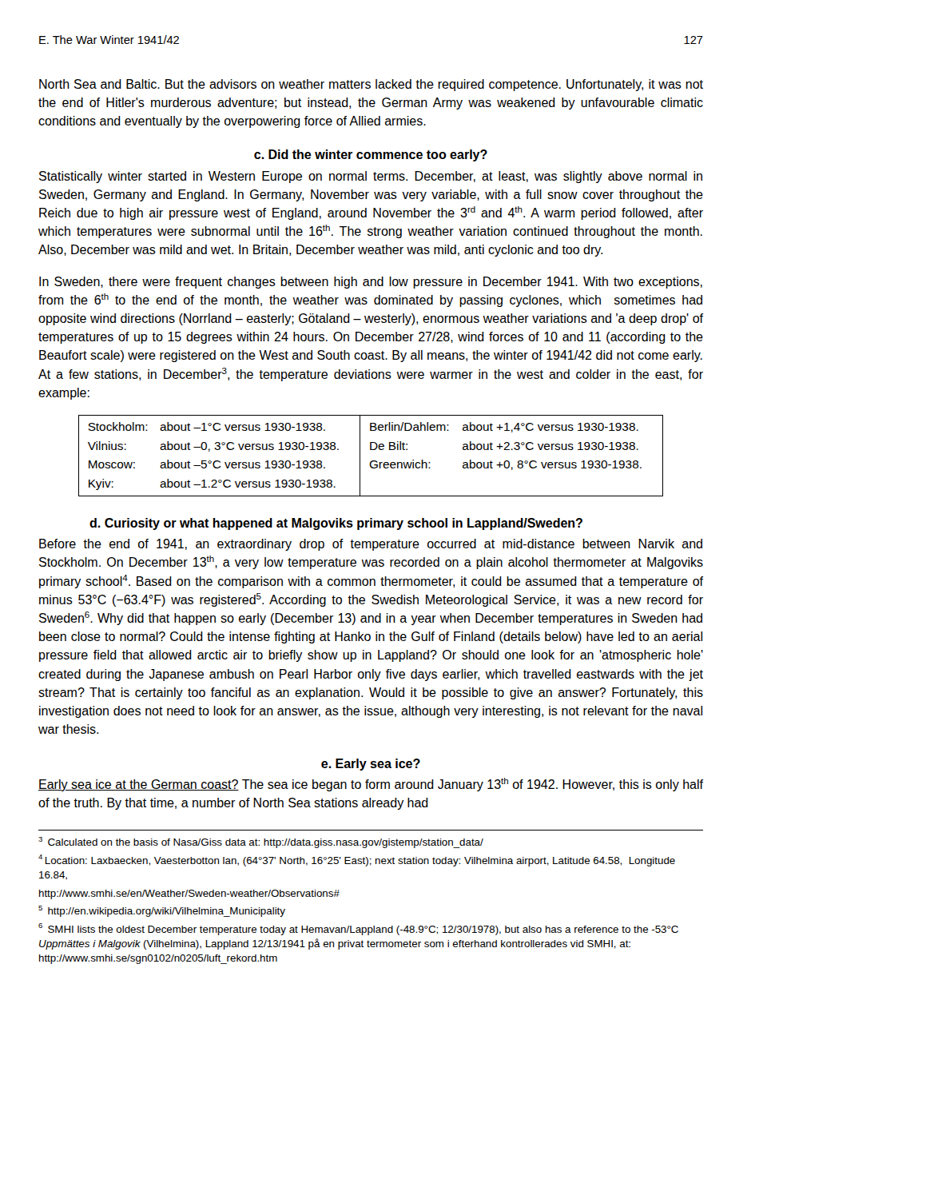E. The War Winter 1941/42 127
North Sea and Baltic. But the advisors on weather matters lacked the required competence. Unfortunately, it was not the end of Hitler's murderous adventure; but instead, the German Army was weakened by unfavourable climatic conditions and eventually by the overpowering force of Allied armies.
c. Did the winter commence too early?
Statistically winter started in Western Europe on normal terms. December, at least, was slightly above normal in Sweden, Germany and England. In Germany, November was very variable, with a full snow cover throughout the Reich due to high air pressure west of England, around November the 3rd and 4th. A warm period followed, after which temperatures were subnormal until the 16th. The strong weather variation continued throughout the month. Also, December was mild and wet. In Britain, December weather was mild, anti cyclonic and too dry.
In Sweden, there were frequent changes between high and low pressure in December 1941. With two exceptions, from the 6th to the end of the month, the weather was dominated by passing cyclones, which sometimes had opposite wind directions (Norrland – easterly; Götaland – westerly), enormous weather variations and 'a deep drop' of temperatures of up to 15 degrees within 24 hours. On December 27/28, wind forces of 10 and 11 (according to the Beaufort scale) were registered on the West and South coast. By all means, the winter of 1941/42 did not come early. At a few stations, in December3, the temperature deviations were warmer in the west and colder in the east, for example:
| / Stockholm: / about –1°C versus 1930-1938. / / Vilnius: / about –0, 3°C versus 1930-1938. / / Moscow: / about –5°C versus 1930-1938. / / Kyiv: / about –1.2°C versus 1930-1938. / | / Berlin/Dahlem: / about +1,4°C versus 1930-1938. / / De Bilt: / about +2.3°C versus 1930-1938. / / Greenwich: / about +0, 8°C versus 1930-1938. / |
d. Curiosity or what happened at Malgoviks primary school in Lappland/Sweden?
Before the end of 1941, an extraordinary drop of temperature occurred at mid-distance between Narvik and Stockholm. On December 13th, a very low temperature was recorded on a plain alcohol thermometer at Malgoviks primary school4. Based on the comparison with a common thermometer, it could be assumed that a temperature of minus 53°C (−63.4°F) was registered5. According to the Swedish Meteorological Service, it was a new record for Sweden6. Why did that happen so early (December 13) and in a year when December temperatures in Sweden had been close to normal? Could the intense fighting at Hanko in the Gulf of Finland (details below) have led to an aerial pressure field that allowed arctic air to briefly show up in Lappland? Or should one look for an 'atmospheric hole' created during the Japanese ambush on Pearl Harbor only five days earlier, which travelled eastwards with the jet stream? That is certainly too fanciful as an explanation. Would it be possible to give an answer? Fortunately, this investigation does not need to look for an answer, as the issue, although very interesting, is not relevant for the naval war thesis.
e. Early sea ice?
Early sea ice at the German coast? The sea ice began to form around January 13th of 1942. However, this is only half of the truth. By that time, a number of North Sea stations already had
3 Calculated on the basis of Nasa/Giss data at: http://data.giss.nasa.gov/gistemp/station_data/
4Location: Laxbaecken, Vaesterbotton lan, (64°37' North, 16°25' East); next station today: Vilhelmina airport, Latitude 64.58, Longitude 16.84,
http://www.smhi.se/en/Weather/Sweden-weather/Observations#
5 http://en.wikipedia.org/wiki/Vilhelmina_Municipality
6 SMHI lists the oldest December temperature today at Hemavan/Lappland (-48.9°C; 12/30/1978), but also has a reference to the -53°C Uppmättes i Malgovik (Vilhelmina), Lappland 12/13/1941 på en privat termometer som i efterhand kontrollerades vid SMHI, at: http://www.smhi.se/sgn0102/n0205/luft_rekord.htm